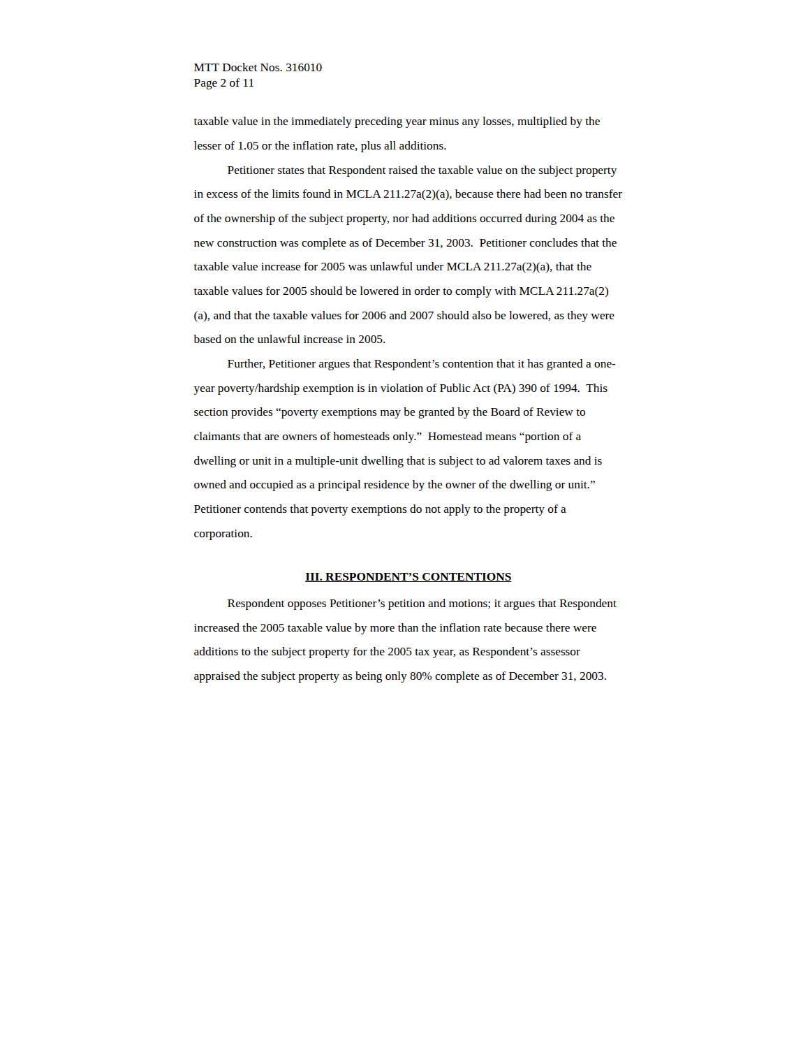MTT Docket Nos. 316010
Page 2 of 11
taxable value in the immediately preceding year minus any losses, multiplied by the lesser of 1.05 or the inflation rate, plus all additions.
Petitioner states that Respondent raised the taxable value on the subject property in excess of the limits found in MCLA 211.27a(2)(a), because there had been no transfer of the ownership of the subject property, nor had additions occurred during 2004 as the new construction was complete as of December 31, 2003. Petitioner concludes that the taxable value increase for 2005 was unlawful under MCLA 211.27a(2)(a), that the taxable values for 2005 should be lowered in order to comply with MCLA 211.27a(2)(a), and that the taxable values for 2006 and 2007 should also be lowered, as they were based on the unlawful increase in 2005.
Further, Petitioner argues that Respondent’s contention that it has granted a one-year poverty/hardship exemption is in violation of Public Act (PA) 390 of 1994. This section provides “poverty exemptions may be granted by the Board of Review to claimants that are owners of homesteads only.” Homestead means “portion of a dwelling or unit in a multiple-unit dwelling that is subject to ad valorem taxes and is owned and occupied as a principal residence by the owner of the dwelling or unit.” Petitioner contends that poverty exemptions do not apply to the property of a corporation.
III. RESPONDENT’S CONTENTIONS
Respondent opposes Petitioner’s petition and motions; it argues that Respondent increased the 2005 taxable value by more than the inflation rate because there were additions to the subject property for the 2005 tax year, as Respondent’s assessor appraised the subject property as being only 80% complete as of December 31, 2003.